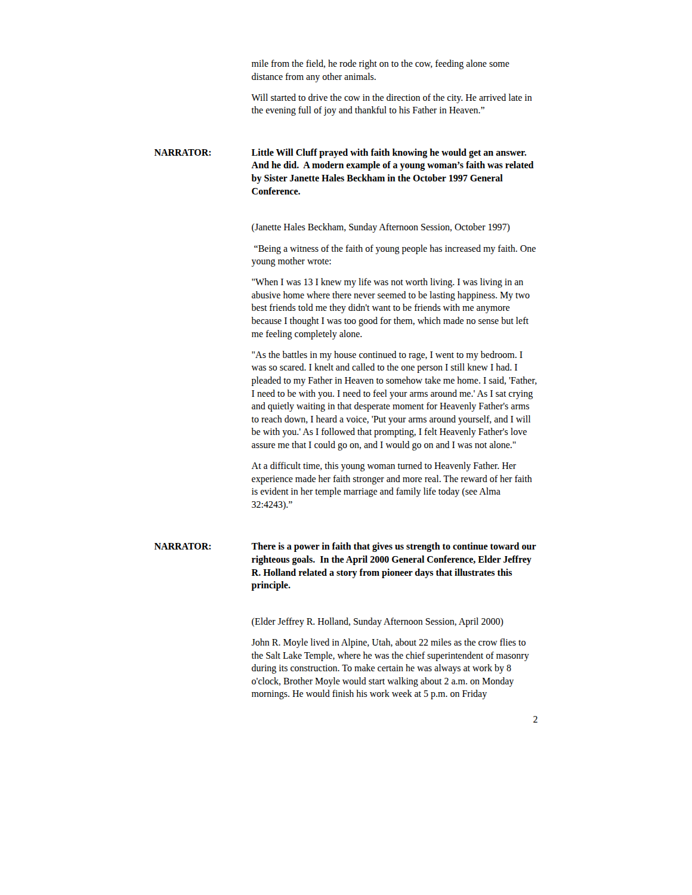mile from the field, he rode right on to the cow, feeding alone some distance from any other animals.
Will started to drive the cow in the direction of the city. He arrived late in the evening full of joy and thankful to his Father in Heaven.”
NARRATOR:
Little Will Cluff prayed with faith knowing he would get an answer. And he did. A modern example of a young woman’s faith was related by Sister Janette Hales Beckham in the October 1997 General Conference.
(Janette Hales Beckham, Sunday Afternoon Session, October 1997)
“Being a witness of the faith of young people has increased my faith. One young mother wrote:
"When I was 13 I knew my life was not worth living. I was living in an abusive home where there never seemed to be lasting happiness. My two best friends told me they didn't want to be friends with me anymore because I thought I was too good for them, which made no sense but left me feeling completely alone.
"As the battles in my house continued to rage, I went to my bedroom. I was so scared. I knelt and called to the one person I still knew I had. I pleaded to my Father in Heaven to somehow take me home. I said, 'Father, I need to be with you. I need to feel your arms around me.' As I sat crying and quietly waiting in that desperate moment for Heavenly Father's arms to reach down, I heard a voice, 'Put your arms around yourself, and I will be with you.' As I followed that prompting, I felt Heavenly Father's love assure me that I could go on, and I would go on and I was not alone."
At a difficult time, this young woman turned to Heavenly Father. Her experience made her faith stronger and more real. The reward of her faith is evident in her temple marriage and family life today (see Alma 32:4243).”
NARRATOR:
There is a power in faith that gives us strength to continue toward our righteous goals. In the April 2000 General Conference, Elder Jeffrey R. Holland related a story from pioneer days that illustrates this principle.
(Elder Jeffrey R. Holland, Sunday Afternoon Session, April 2000)
John R. Moyle lived in Alpine, Utah, about 22 miles as the crow flies to the Salt Lake Temple, where he was the chief superintendent of masonry during its construction. To make certain he was always at work by 8 o'clock, Brother Moyle would start walking about 2 a.m. on Monday mornings. He would finish his work week at 5 p.m. on Friday
2